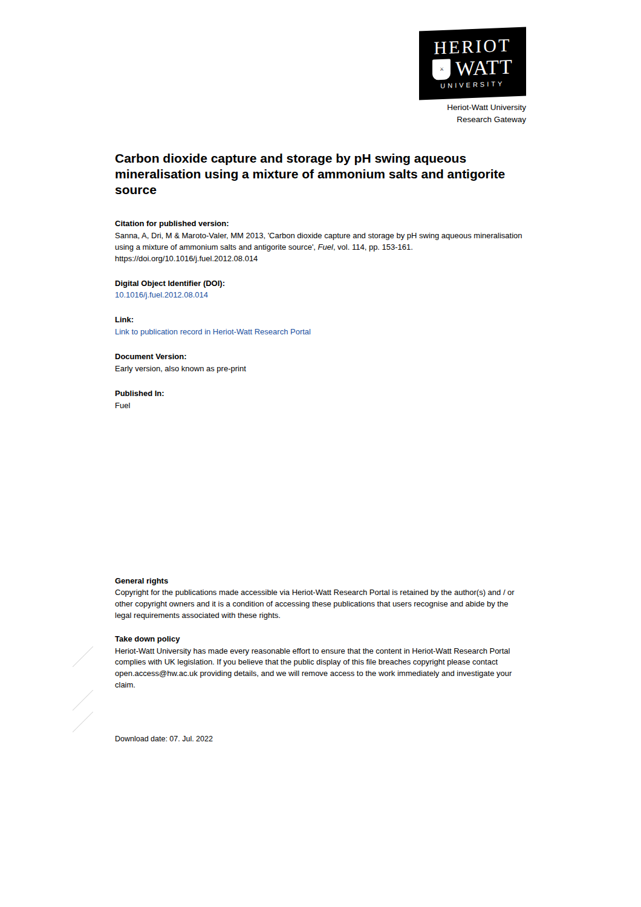HERIOT
⚔
WATT
UNIVERSITY
Heriot-Watt University
Research Gateway
Carbon dioxide capture and storage by pH swing aqueous mineralisation using a mixture of ammonium salts and antigorite source
Citation for published version:
Sanna, A, Dri, M & Maroto-Valer, MM 2013, 'Carbon dioxide capture and storage by pH swing aqueous mineralisation using a mixture of ammonium salts and antigorite source', Fuel, vol. 114, pp. 153-161. https://doi.org/10.1016/j.fuel.2012.08.014
Digital Object Identifier (DOI):
10.1016/j.fuel.2012.08.014
Link:
Link to publication record in Heriot-Watt Research Portal
Document Version:
Early version, also known as pre-print
Published In:
Fuel
General rights
Copyright for the publications made accessible via Heriot-Watt Research Portal is retained by the author(s) and / or other copyright owners and it is a condition of accessing these publications that users recognise and abide by the legal requirements associated with these rights.
Take down policy
Heriot-Watt University has made every reasonable effort to ensure that the content in Heriot-Watt Research Portal complies with UK legislation. If you believe that the public display of this file breaches copyright please contact open.access@hw.ac.uk providing details, and we will remove access to the work immediately and investigate your claim.
Download date: 07. Jul. 2022